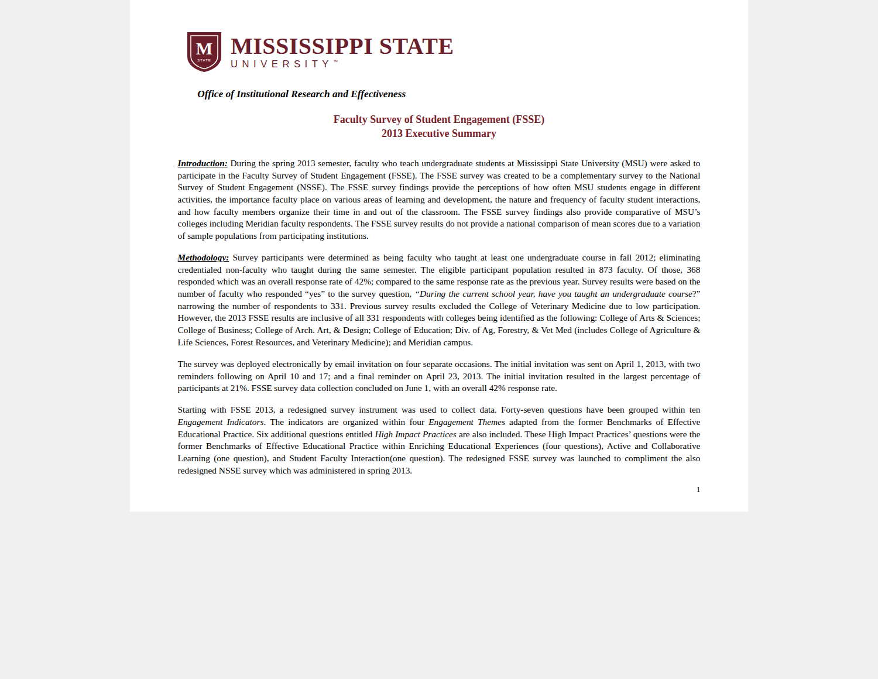M STATE
MISSISSIPPI STATE
UNIVERSITY™
Office of Institutional Research and Effectiveness
Faculty Survey of Student Engagement (FSSE) 2013 Executive Summary
Introduction: During the spring 2013 semester, faculty who teach undergraduate students at Mississippi State University (MSU) were asked to participate in the Faculty Survey of Student Engagement (FSSE). The FSSE survey was created to be a complementary survey to the National Survey of Student Engagement (NSSE). The FSSE survey findings provide the perceptions of how often MSU students engage in different activities, the importance faculty place on various areas of learning and development, the nature and frequency of faculty student interactions, and how faculty members organize their time in and out of the classroom. The FSSE survey findings also provide comparative of MSU’s colleges including Meridian faculty respondents. The FSSE survey results do not provide a national comparison of mean scores due to a variation of sample populations from participating institutions.
Methodology: Survey participants were determined as being faculty who taught at least one undergraduate course in fall 2012; eliminating credentialed non-faculty who taught during the same semester. The eligible participant population resulted in 873 faculty. Of those, 368 responded which was an overall response rate of 42%; compared to the same response rate as the previous year. Survey results were based on the number of faculty who responded “yes” to the survey question, “During the current school year, have you taught an undergraduate course?” narrowing the number of respondents to 331. Previous survey results excluded the College of Veterinary Medicine due to low participation. However, the 2013 FSSE results are inclusive of all 331 respondents with colleges being identified as the following: College of Arts & Sciences; College of Business; College of Arch. Art, & Design; College of Education; Div. of Ag, Forestry, & Vet Med (includes College of Agriculture & Life Sciences, Forest Resources, and Veterinary Medicine); and Meridian campus.
The survey was deployed electronically by email invitation on four separate occasions. The initial invitation was sent on April 1, 2013, with two reminders following on April 10 and 17; and a final reminder on April 23, 2013. The initial invitation resulted in the largest percentage of participants at 21%. FSSE survey data collection concluded on June 1, with an overall 42% response rate.
Starting with FSSE 2013, a redesigned survey instrument was used to collect data. Forty-seven questions have been grouped within ten Engagement Indicators. The indicators are organized within four Engagement Themes adapted from the former Benchmarks of Effective Educational Practice. Six additional questions entitled High Impact Practices are also included. These High Impact Practices’ questions were the former Benchmarks of Effective Educational Practice within Enriching Educational Experiences (four questions), Active and Collaborative Learning (one question), and Student Faculty Interaction(one question). The redesigned FSSE survey was launched to compliment the also redesigned NSSE survey which was administered in spring 2013.
1